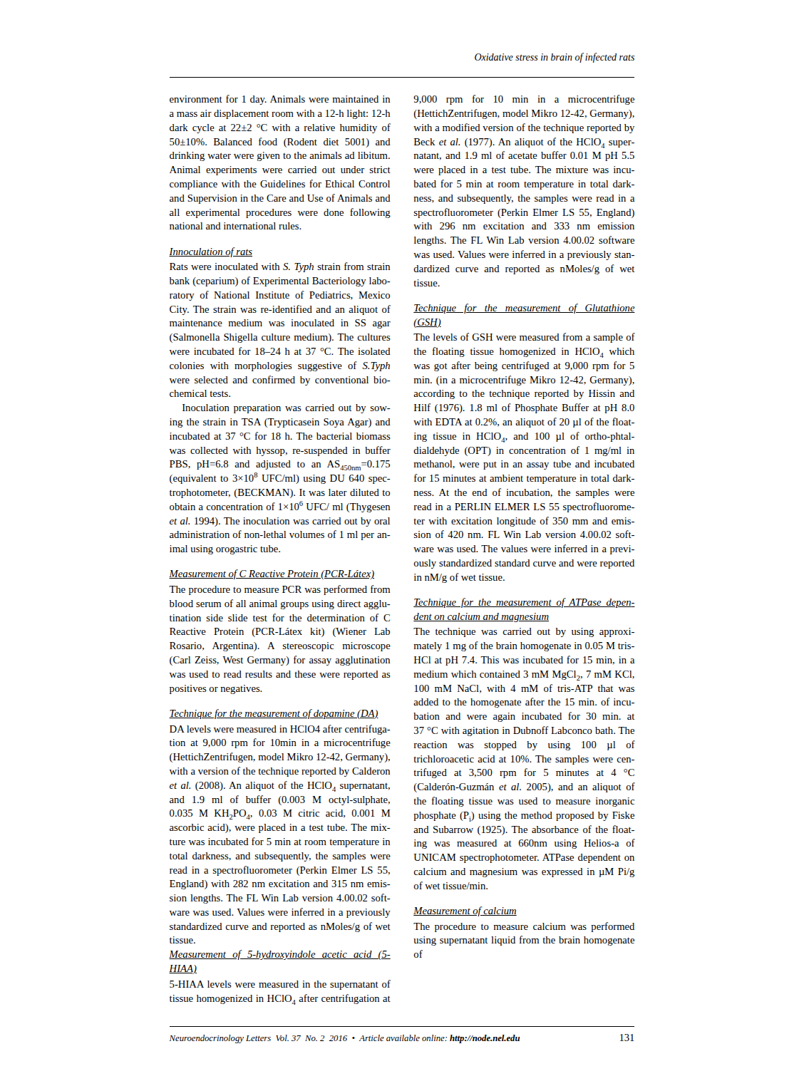Oxidative stress in brain of infected rats
environment for 1 day. Animals were maintained in a mass air displacement room with a 12-h light: 12-h dark cycle at 22±2 °C with a relative humidity of 50±10%. Balanced food (Rodent diet 5001) and drinking water were given to the animals ad libitum. Animal experiments were carried out under strict compliance with the Guidelines for Ethical Control and Supervision in the Care and Use of Animals and all experimental procedures were done following national and international rules.
Innoculation of rats
Rats were inoculated with S. Typh strain from strain bank (ceparium) of Experimental Bacteriology laboratory of National Institute of Pediatrics, Mexico City. The strain was re-identified and an aliquot of maintenance medium was inoculated in SS agar (Salmonella Shigella culture medium). The cultures were incubated for 18–24 h at 37 °C. The isolated colonies with morphologies suggestive of S.Typh were selected and confirmed by conventional biochemical tests.
Inoculation preparation was carried out by sowing the strain in TSA (Trypticasein Soya Agar) and incubated at 37 °C for 18 h. The bacterial biomass was collected with hyssop, re-suspended in buffer PBS, pH=6.8 and adjusted to an AS450nm=0.175 (equivalent to 3×108 UFC/ml) using DU 640 spectrophotometer, (BECKMAN). It was later diluted to obtain a concentration of 1×106 UFC/ ml (Thygesen et al. 1994). The inoculation was carried out by oral administration of non-lethal volumes of 1 ml per animal using orogastric tube.
Measurement of C Reactive Protein (PCR-Látex)
The procedure to measure PCR was performed from blood serum of all animal groups using direct agglutination side slide test for the determination of C Reactive Protein (PCR-Látex kit) (Wiener Lab Rosario, Argentina). A stereoscopic microscope (Carl Zeiss, West Germany) for assay agglutination was used to read results and these were reported as positives or negatives.
Technique for the measurement of dopamine (DA)
DA levels were measured in HClO4 after centrifugation at 9,000 rpm for 10min in a microcentrifuge (HettichZentrifugen, model Mikro 12-42, Germany), with a version of the technique reported by Calderon et al. (2008). An aliquot of the HClO4 supernatant, and 1.9 ml of buffer (0.003 M octyl-sulphate, 0.035 M KH2PO4, 0.03 M citric acid, 0.001 M ascorbic acid), were placed in a test tube. The mixture was incubated for 5 min at room temperature in total darkness, and subsequently, the samples were read in a spectrofluorometer (Perkin Elmer LS 55, England) with 282 nm excitation and 315 nm emission lengths. The FL Win Lab version 4.00.02 software was used. Values were inferred in a previously standardized curve and reported as nMoles/g of wet tissue.
Measurement of 5-hydroxyindole acetic acid (5-HIAA)
5-HIAA levels were measured in the supernatant of tissue homogenized in HClO4 after centrifugation at 9,000 rpm for 10 min in a microcentrifuge (HettichZentrifugen, model Mikro 12-42, Germany), with a modified version of the technique reported by Beck et al. (1977). An aliquot of the HClO4 supernatant, and 1.9 ml of acetate buffer 0.01 M pH 5.5 were placed in a test tube. The mixture was incubated for 5 min at room temperature in total darkness, and subsequently, the samples were read in a spectrofluorometer (Perkin Elmer LS 55, England) with 296 nm excitation and 333 nm emission lengths. The FL Win Lab version 4.00.02 software was used. Values were inferred in a previously standardized curve and reported as nMoles/g of wet tissue.
Technique for the measurement of Glutathione (GSH)
The levels of GSH were measured from a sample of the floating tissue homogenized in HClO4 which was got after being centrifuged at 9,000 rpm for 5 min. (in a microcentrifuge Mikro 12-42, Germany), according to the technique reported by Hissin and Hilf (1976). 1.8 ml of Phosphate Buffer at pH 8.0 with EDTA at 0.2%, an aliquot of 20 µl of the floating tissue in HClO4, and 100 µl of ortho-phtaldialdehyde (OPT) in concentration of 1 mg/ml in methanol, were put in an assay tube and incubated for 15 minutes at ambient temperature in total darkness. At the end of incubation, the samples were read in a PERLIN ELMER LS 55 spectrofluorometer with excitation longitude of 350 mm and emission of 420 nm. FL Win Lab version 4.00.02 software was used. The values were inferred in a previously standardized standard curve and were reported in nM/g of wet tissue.
Technique for the measurement of ATPase dependent on calcium and magnesium
The technique was carried out by using approximately 1 mg of the brain homogenate in 0.05 M tris-HCl at pH 7.4. This was incubated for 15 min, in a medium which contained 3 mM MgCl2, 7 mM KCl, 100 mM NaCl, with 4 mM of tris-ATP that was added to the homogenate after the 15 min. of incubation and were again incubated for 30 min. at 37 °C with agitation in Dubnoff Labconco bath. The reaction was stopped by using 100 µl of trichloroacetic acid at 10%. The samples were centrifuged at 3,500 rpm for 5 minutes at 4 °C (Calderón-Guzmán et al. 2005), and an aliquot of the floating tissue was used to measure inorganic phosphate (Pi) using the method proposed by Fiske and Subarrow (1925). The absorbance of the floating was measured at 660nm using Helios-a of UNICAM spectrophotometer. ATPase dependent on calcium and magnesium was expressed in µM Pi/g of wet tissue/min.
Measurement of calcium
The procedure to measure calcium was performed using supernatant liquid from the brain homogenate of
Neuroendocrinology Letters Vol. 37 No. 2 2016 • Article available online: http://node.nel.edu
131